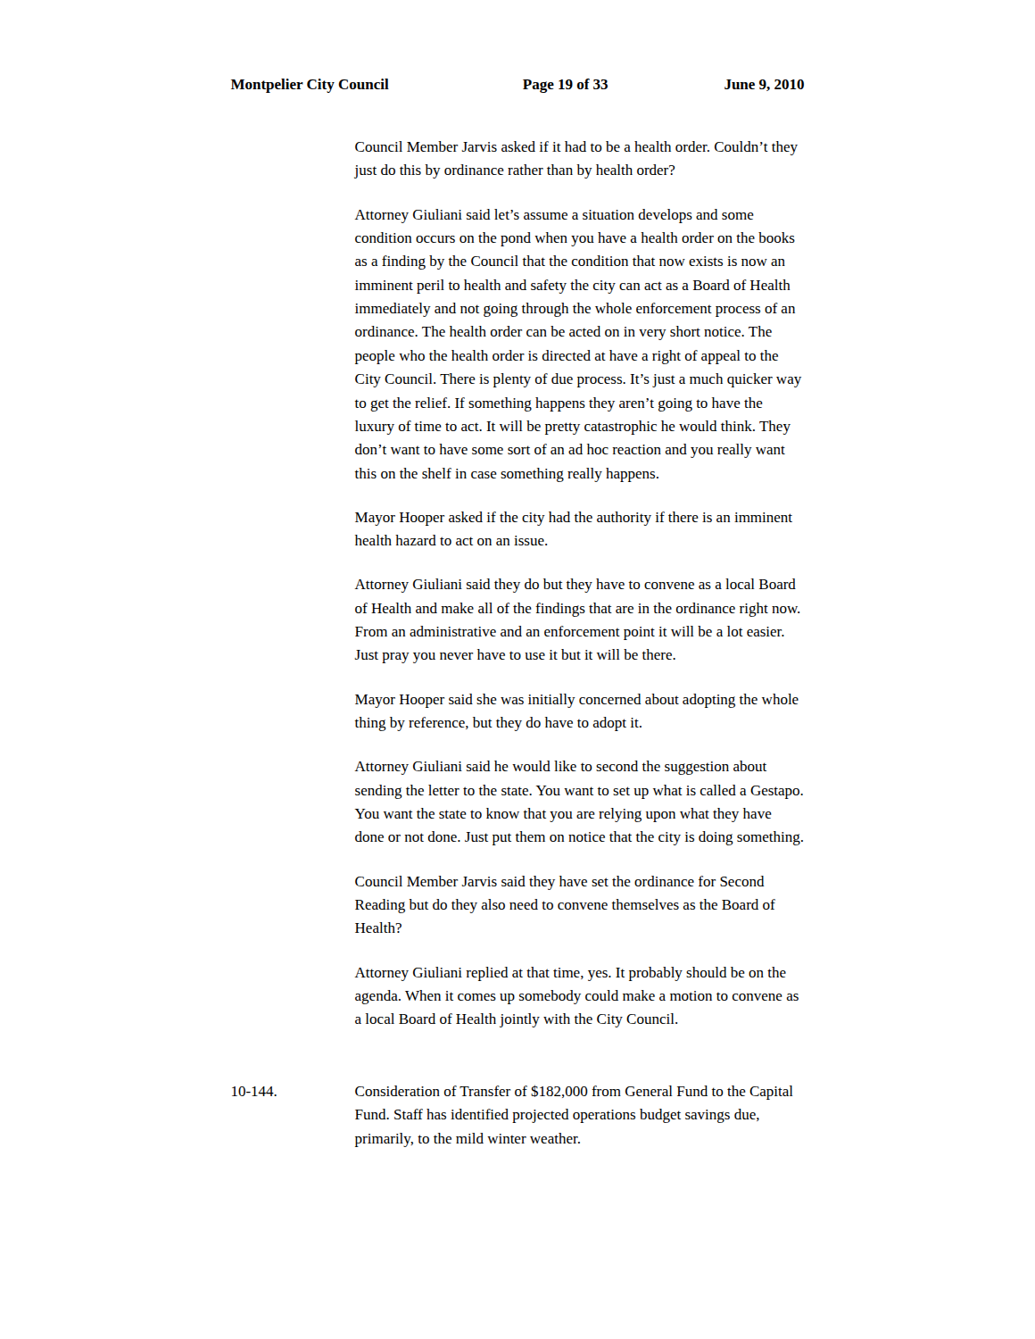Montpelier City Council
Page 19 of 33
June 9, 2010
Council Member Jarvis asked if it had to be a health order. Couldn’t they just do this by ordinance rather than by health order?
Attorney Giuliani said let’s assume a situation develops and some condition occurs on the pond when you have a health order on the books as a finding by the Council that the condition that now exists is now an imminent peril to health and safety the city can act as a Board of Health immediately and not going through the whole enforcement process of an ordinance. The health order can be acted on in very short notice. The people who the health order is directed at have a right of appeal to the City Council. There is plenty of due process. It’s just a much quicker way to get the relief. If something happens they aren’t going to have the luxury of time to act. It will be pretty catastrophic he would think. They don’t want to have some sort of an ad hoc reaction and you really want this on the shelf in case something really happens.
Mayor Hooper asked if the city had the authority if there is an imminent health hazard to act on an issue.
Attorney Giuliani said they do but they have to convene as a local Board of Health and make all of the findings that are in the ordinance right now. From an administrative and an enforcement point it will be a lot easier. Just pray you never have to use it but it will be there.
Mayor Hooper said she was initially concerned about adopting the whole thing by reference, but they do have to adopt it.
Attorney Giuliani said he would like to second the suggestion about sending the letter to the state. You want to set up what is called a Gestapo. You want the state to know that you are relying upon what they have done or not done. Just put them on notice that the city is doing something.
Council Member Jarvis said they have set the ordinance for Second Reading but do they also need to convene themselves as the Board of Health?
Attorney Giuliani replied at that time, yes. It probably should be on the agenda. When it comes up somebody could make a motion to convene as a local Board of Health jointly with the City Council.
10-144.
Consideration of Transfer of $182,000 from General Fund to the Capital Fund. Staff has identified projected operations budget savings due, primarily, to the mild winter weather.